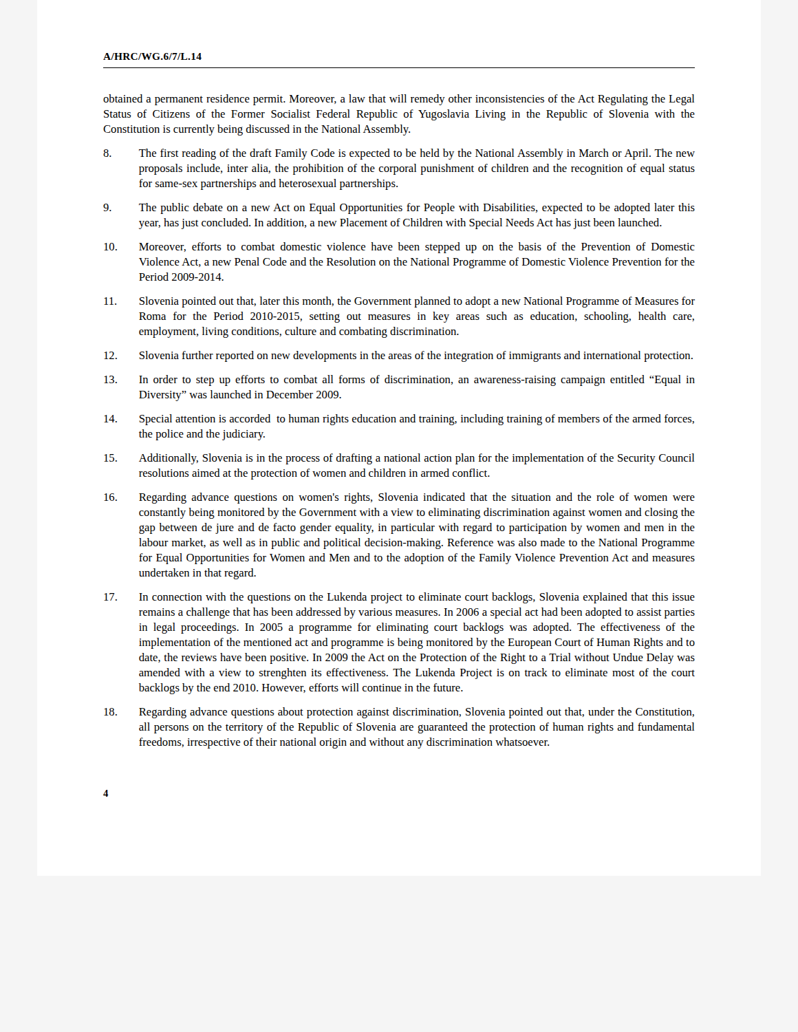A/HRC/WG.6/7/L.14
obtained a permanent residence permit. Moreover, a law that will remedy other inconsistencies of the Act Regulating the Legal Status of Citizens of the Former Socialist Federal Republic of Yugoslavia Living in the Republic of Slovenia with the Constitution is currently being discussed in the National Assembly.
8. The first reading of the draft Family Code is expected to be held by the National Assembly in March or April. The new proposals include, inter alia, the prohibition of the corporal punishment of children and the recognition of equal status for same-sex partnerships and heterosexual partnerships.
9. The public debate on a new Act on Equal Opportunities for People with Disabilities, expected to be adopted later this year, has just concluded. In addition, a new Placement of Children with Special Needs Act has just been launched.
10. Moreover, efforts to combat domestic violence have been stepped up on the basis of the Prevention of Domestic Violence Act, a new Penal Code and the Resolution on the National Programme of Domestic Violence Prevention for the Period 2009-2014.
11. Slovenia pointed out that, later this month, the Government planned to adopt a new National Programme of Measures for Roma for the Period 2010-2015, setting out measures in key areas such as education, schooling, health care, employment, living conditions, culture and combating discrimination.
12. Slovenia further reported on new developments in the areas of the integration of immigrants and international protection.
13. In order to step up efforts to combat all forms of discrimination, an awareness-raising campaign entitled “Equal in Diversity” was launched in December 2009.
14. Special attention is accorded to human rights education and training, including training of members of the armed forces, the police and the judiciary.
15. Additionally, Slovenia is in the process of drafting a national action plan for the implementation of the Security Council resolutions aimed at the protection of women and children in armed conflict.
16. Regarding advance questions on women's rights, Slovenia indicated that the situation and the role of women were constantly being monitored by the Government with a view to eliminating discrimination against women and closing the gap between de jure and de facto gender equality, in particular with regard to participation by women and men in the labour market, as well as in public and political decision-making. Reference was also made to the National Programme for Equal Opportunities for Women and Men and to the adoption of the Family Violence Prevention Act and measures undertaken in that regard.
17. In connection with the questions on the Lukenda project to eliminate court backlogs, Slovenia explained that this issue remains a challenge that has been addressed by various measures. In 2006 a special act had been adopted to assist parties in legal proceedings. In 2005 a programme for eliminating court backlogs was adopted. The effectiveness of the implementation of the mentioned act and programme is being monitored by the European Court of Human Rights and to date, the reviews have been positive. In 2009 the Act on the Protection of the Right to a Trial without Undue Delay was amended with a view to strenghten its effectiveness. The Lukenda Project is on track to eliminate most of the court backlogs by the end 2010. However, efforts will continue in the future.
18. Regarding advance questions about protection against discrimination, Slovenia pointed out that, under the Constitution, all persons on the territory of the Republic of Slovenia are guaranteed the protection of human rights and fundamental freedoms, irrespective of their national origin and without any discrimination whatsoever.
4